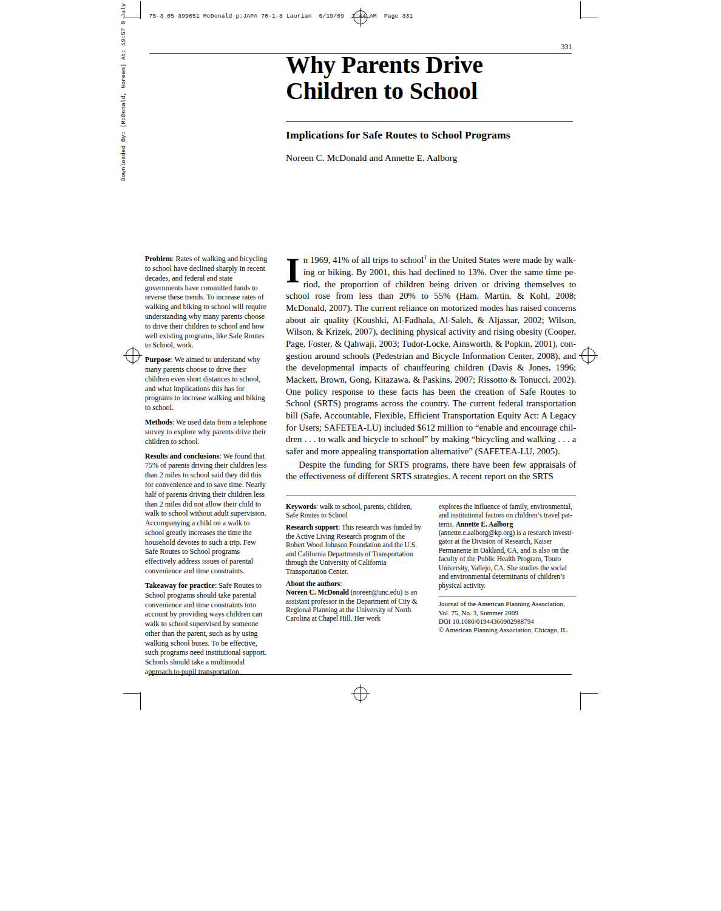75-3 05 399051 McDonald p:JAPA 70-1-8 Laurian 6/19/09 7:44 AM Page 331
Downloaded By: [McDonald, Noreen] At: 19:57 8 July 2009
331
Why Parents Drive
Children to School
Implications for Safe Routes to School Programs
Noreen C. McDonald and Annette E. Aalborg
Problem: Rates of walking and bicycling to school have declined sharply in recent decades, and federal and state governments have committed funds to reverse these trends. To increase rates of walking and biking to school will require understanding why many parents choose to drive their children to school and how well existing programs, like Safe Routes to School, work.
Purpose: We aimed to understand why many parents choose to drive their children even short distances to school, and what implications this has for programs to increase walking and biking to school.
Methods: We used data from a telephone survey to explore why parents drive their children to school.
Results and conclusions: We found that 75% of parents driving their children less than 2 miles to school said they did this for convenience and to save time. Nearly half of parents driving their children less than 2 miles did not allow their child to walk to school without adult supervision. Accompanying a child on a walk to school greatly increases the time the household devotes to such a trip. Few Safe Routes to School programs effectively address issues of parental convenience and time constraints.
Takeaway for practice: Safe Routes to School programs should take parental convenience and time constraints into account by providing ways children can walk to school supervised by someone other than the parent, such as by using walking school buses. To be effective, such programs need institutional support. Schools should take a multimodal approach to pupil transportation.
In 1969, 41% of all trips to school1 in the United States were made by walking or biking. By 2001, this had declined to 13%. Over the same time period, the proportion of children being driven or driving themselves to school rose from less than 20% to 55% (Ham, Martin, & Kohl, 2008; McDonald, 2007). The current reliance on motorized modes has raised concerns about air quality (Koushki, Al-Fadhala, Al-Saleh, & Aljassar, 2002; Wilson, Wilson, & Krizek, 2007), declining physical activity and rising obesity (Cooper, Page, Foster, & Qahwaji, 2003; Tudor-Locke, Ainsworth, & Popkin, 2001), congestion around schools (Pedestrian and Bicycle Information Center, 2008), and the developmental impacts of chauffeuring children (Davis & Jones, 1996; Mackett, Brown, Gong, Kitazawa, & Paskins, 2007; Rissotto & Tonucci, 2002). One policy response to these facts has been the creation of Safe Routes to School (SRTS) programs across the country. The current federal transportation bill (Safe, Accountable, Flexible, Efficient Transportation Equity Act: A Legacy for Users; SAFETEA-LU) included $612 million to “enable and encourage children . . . to walk and bicycle to school” by making “bicycling and walking . . . a safer and more appealing transportation alternative” (SAFETEA-LU, 2005).
Despite the funding for SRTS programs, there have been few appraisals of the effectiveness of different SRTS strategies. A recent report on the SRTS
Keywords: walk to school, parents, children, Safe Routes to School
Research support: This research was funded by the Active Living Research program of the Robert Wood Johnson Foundation and the U.S. and California Departments of Transportation through the University of California Transportation Center.
About the authors:
Noreen C. McDonald (noreen@unc.edu) is an assistant professor in the Department of City & Regional Planning at the University of North Carolina at Chapel Hill. Her work
explores the influence of family, environmental, and institutional factors on children’s travel patterns. Annette E. Aalborg (annette.e.aalborg@kp.org) is a research investigator at the Division of Research, Kaiser Permanente in Oakland, CA, and is also on the faculty of the Public Health Program, Touro University, Vallejo, CA. She studies the social and environmental determinants of children’s physical activity.
Journal of the American Planning Association,
Vol. 75, No. 3, Summer 2009
DOI 10.1080/01944360902988794
© American Planning Association, Chicago, IL.